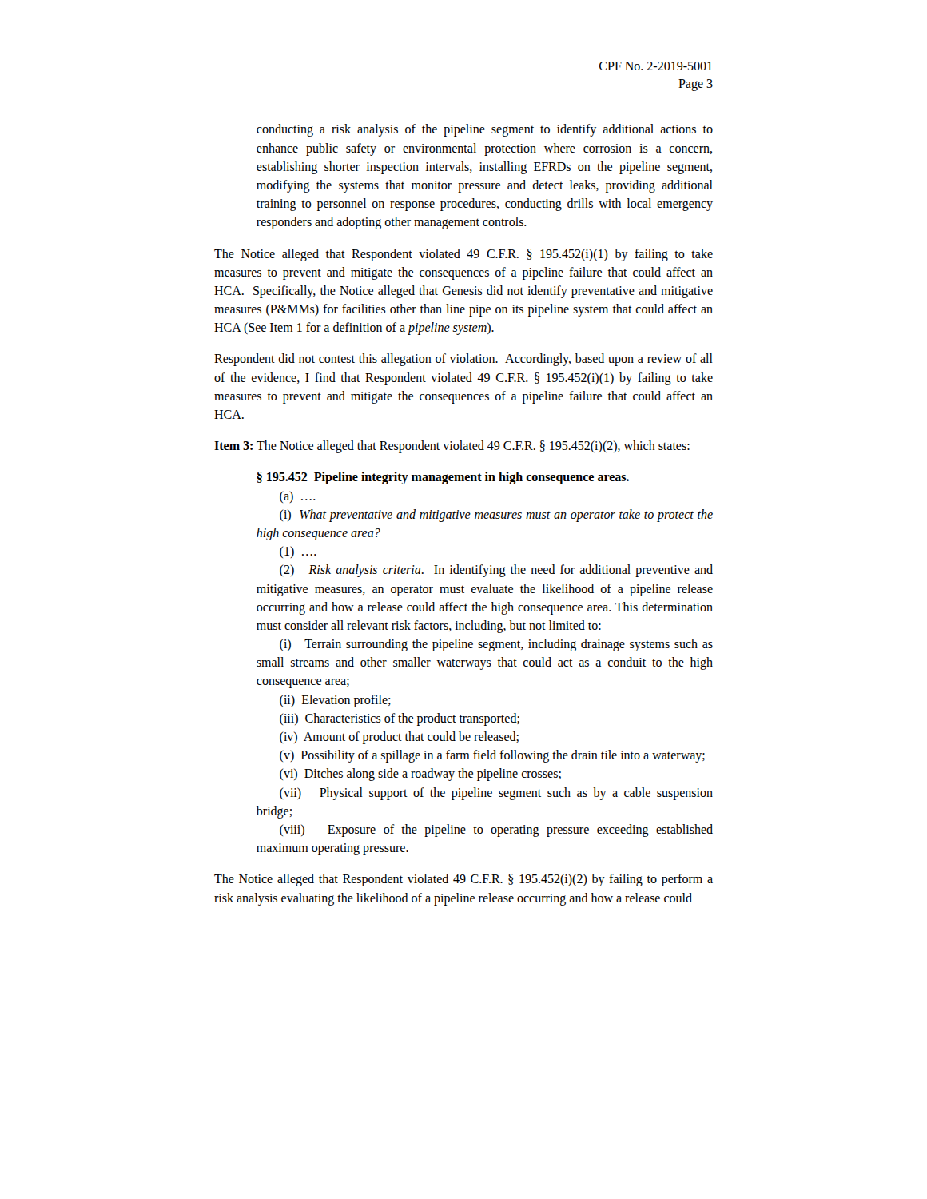CPF No. 2-2019-5001
Page 3
conducting a risk analysis of the pipeline segment to identify additional actions to enhance public safety or environmental protection where corrosion is a concern, establishing shorter inspection intervals, installing EFRDs on the pipeline segment, modifying the systems that monitor pressure and detect leaks, providing additional training to personnel on response procedures, conducting drills with local emergency responders and adopting other management controls.
The Notice alleged that Respondent violated 49 C.F.R. § 195.452(i)(1) by failing to take measures to prevent and mitigate the consequences of a pipeline failure that could affect an HCA. Specifically, the Notice alleged that Genesis did not identify preventative and mitigative measures (P&MMs) for facilities other than line pipe on its pipeline system that could affect an HCA (See Item 1 for a definition of a pipeline system).
Respondent did not contest this allegation of violation. Accordingly, based upon a review of all of the evidence, I find that Respondent violated 49 C.F.R. § 195.452(i)(1) by failing to take measures to prevent and mitigate the consequences of a pipeline failure that could affect an HCA.
Item 3: The Notice alleged that Respondent violated 49 C.F.R. § 195.452(i)(2), which states:
§ 195.452 Pipeline integrity management in high consequence areas.
(a) ….
(i) What preventative and mitigative measures must an operator take to protect the high consequence area?
(1) ….
(2) Risk analysis criteria. In identifying the need for additional preventive and mitigative measures, an operator must evaluate the likelihood of a pipeline release occurring and how a release could affect the high consequence area. This determination must consider all relevant risk factors, including, but not limited to:
(i) Terrain surrounding the pipeline segment, including drainage systems such as small streams and other smaller waterways that could act as a conduit to the high consequence area;
(ii) Elevation profile;
(iii) Characteristics of the product transported;
(iv) Amount of product that could be released;
(v) Possibility of a spillage in a farm field following the drain tile into a waterway;
(vi) Ditches along side a roadway the pipeline crosses;
(vii) Physical support of the pipeline segment such as by a cable suspension bridge;
(viii) Exposure of the pipeline to operating pressure exceeding established maximum operating pressure.
The Notice alleged that Respondent violated 49 C.F.R. § 195.452(i)(2) by failing to perform a risk analysis evaluating the likelihood of a pipeline release occurring and how a release could